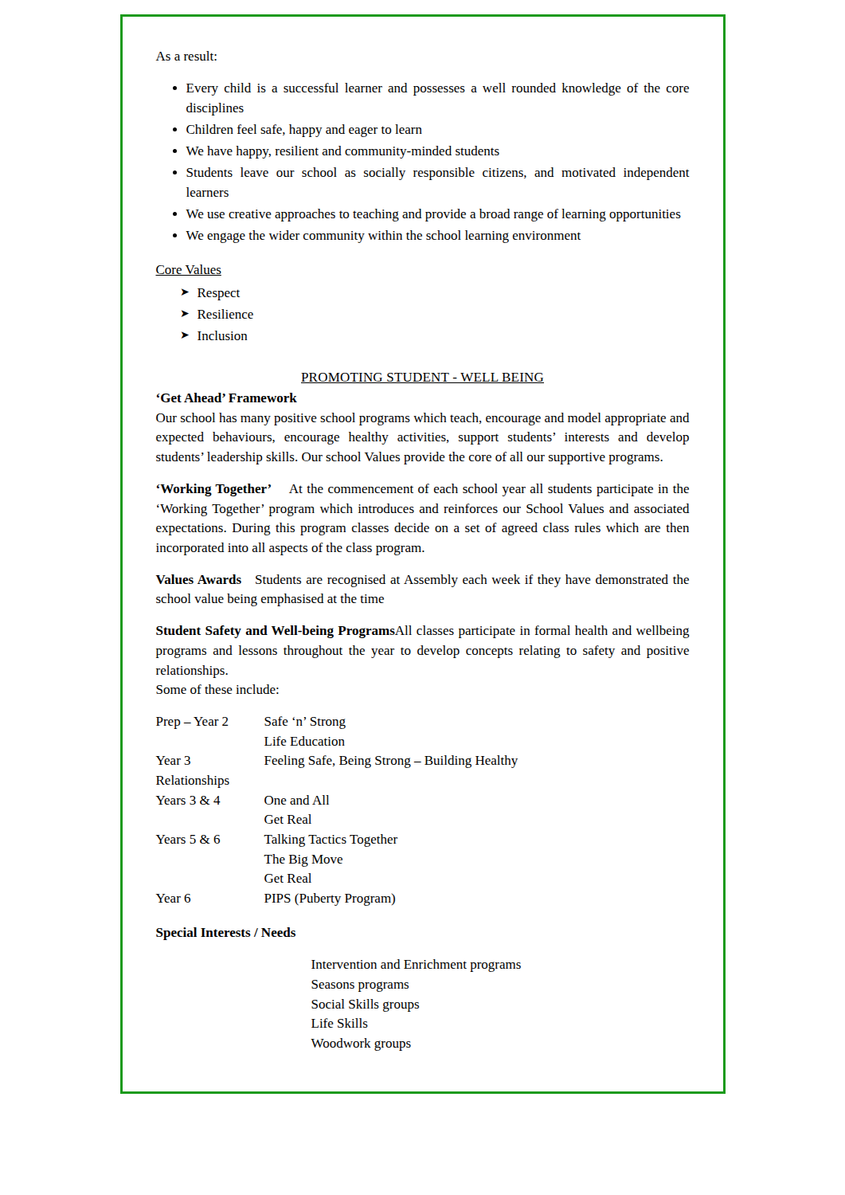As a result:
Every child is a successful learner and possesses a well rounded knowledge of the core disciplines
Children feel safe, happy and eager to learn
We have happy, resilient and community-minded students
Students leave our school as socially responsible citizens, and motivated independent learners
We use creative approaches to teaching and provide a broad range of learning opportunities
We engage the wider community within the school learning environment
Core Values
Respect
Resilience
Inclusion
PROMOTING STUDENT - WELL BEING
‘Get Ahead’ Framework
Our school has many positive school programs which teach, encourage and model appropriate and expected behaviours, encourage healthy activities, support students’ interests and develop students’ leadership skills. Our school Values provide the core of all our supportive programs.
‘Working Together’ At the commencement of each school year all students participate in the ‘Working Together’ program which introduces and reinforces our School Values and associated expectations. During this program classes decide on a set of agreed class rules which are then incorporated into all aspects of the class program.
Values Awards Students are recognised at Assembly each week if they have demonstrated the school value being emphasised at the time
Student Safety and Well-being Programs All classes participate in formal health and wellbeing programs and lessons throughout the year to develop concepts relating to safety and positive relationships.
Some of these include:
| Prep – Year 2 | Safe ‘n’ Strong |
| | Life Education |
| Year 3 | Feeling Safe, Being Strong – Building Healthy |
Relationships
| Years 3 & 4 | One and All |
| | Get Real |
| Years 5 & 6 | Talking Tactics Together |
| | The Big Move |
| | Get Real |
| Year 6 | PIPS (Puberty Program) |
Special Interests / Needs
Intervention and Enrichment programs
Seasons programs
Social Skills groups
Life Skills
Woodwork groups